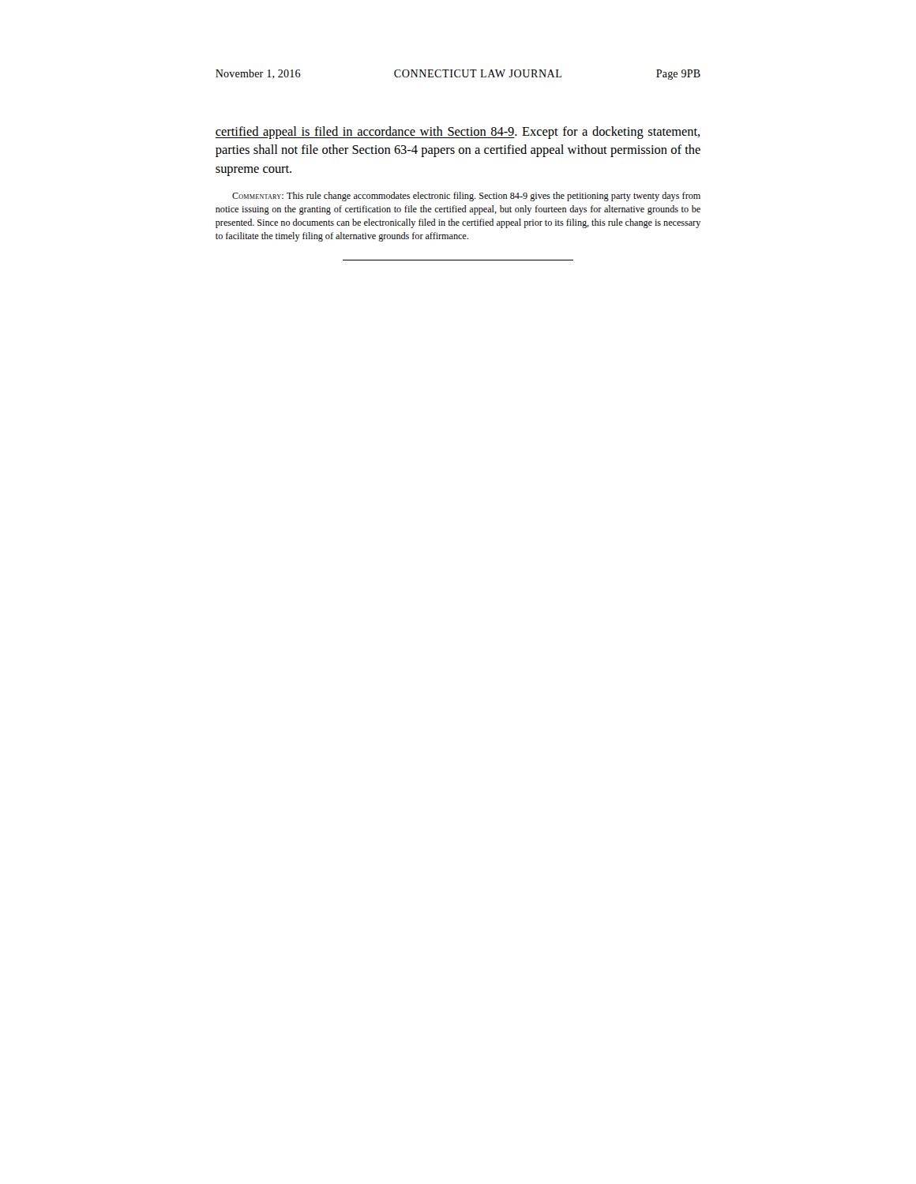November 1, 2016
CONNECTICUT LAW JOURNAL
Page 9PB
certified appeal is filed in accordance with Section 84-9. Except for a docketing statement, parties shall not file other Section 63-4 papers on a certified appeal without permission of the supreme court.
Commentary: This rule change accommodates electronic filing. Section 84-9 gives the petitioning party twenty days from notice issuing on the granting of certification to file the certified appeal, but only fourteen days for alternative grounds to be presented. Since no documents can be electronically filed in the certified appeal prior to its filing, this rule change is necessary to facilitate the timely filing of alternative grounds for affirmance.